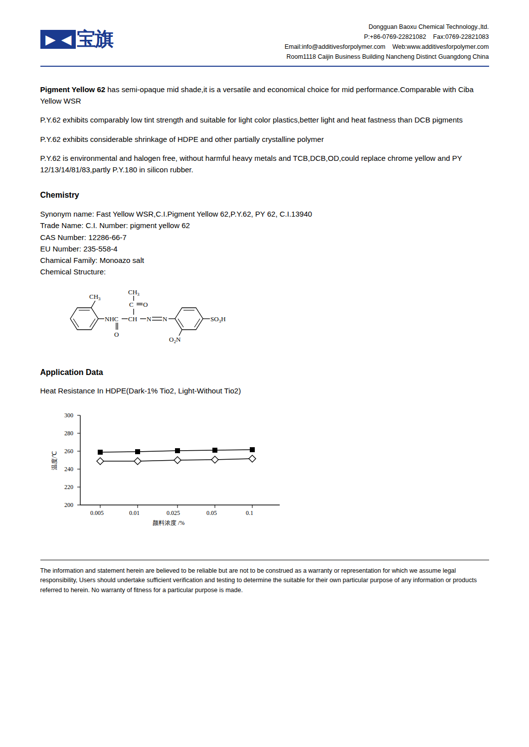►◄宝旗
Dongguan Baoxu Chemical Technology.,ltd.
P:+86-0769-22821082 Fax:0769-22821083
Email:info@additivesforpolymer.com Web:www.additivesforpolymer.com
Room1118 Caijin Business Building Nancheng Distinct Guangdong China
Pigment Yellow 62 has semi-opaque mid shade,it is a versatile and economical choice for mid performance.Comparable with Ciba Yellow WSR
P.Y.62 exhibits comparably low tint strength and suitable for light color plastics,better light and heat fastness than DCB pigments
P.Y.62 exhibits considerable shrinkage of HDPE and other partially crystalline polymer
P.Y.62 is environmental and halogen free, without harmful heavy metals and TCB,DCB,OD,could replace chrome yellow and PY 12/13/14/81/83,partly P.Y.180 in silicon rubber.
Chemistry
Synonym name: Fast Yellow WSR,C.I.Pigment Yellow 62,P.Y.62, PY 62, C.I.13940
Trade Name: C.I. Number: pigment yellow 62
CAS Number: 12286-66-7
EU Number: 235-558-4
Chamical Family: Monoazo salt
Chemical Structure:
CH3 NHC O CH C O CH3 N N O2N SO3H
Application Data
Heat Resistance In HDPE(Dark-1% Tio2, Light-Without Tio2)
300 280 260 240 220 200 温度/℃ 0.005 0.01 0.025 0.05 0.1 颜料浓度 /%
The information and statement herein are believed to be reliable but are not to be construed as a warranty or representation for which we assume legal responsibility, Users should undertake sufficient verification and testing to determine the suitable for their own particular purpose of any information or products referred to herein. No warranty of fitness for a particular purpose is made.